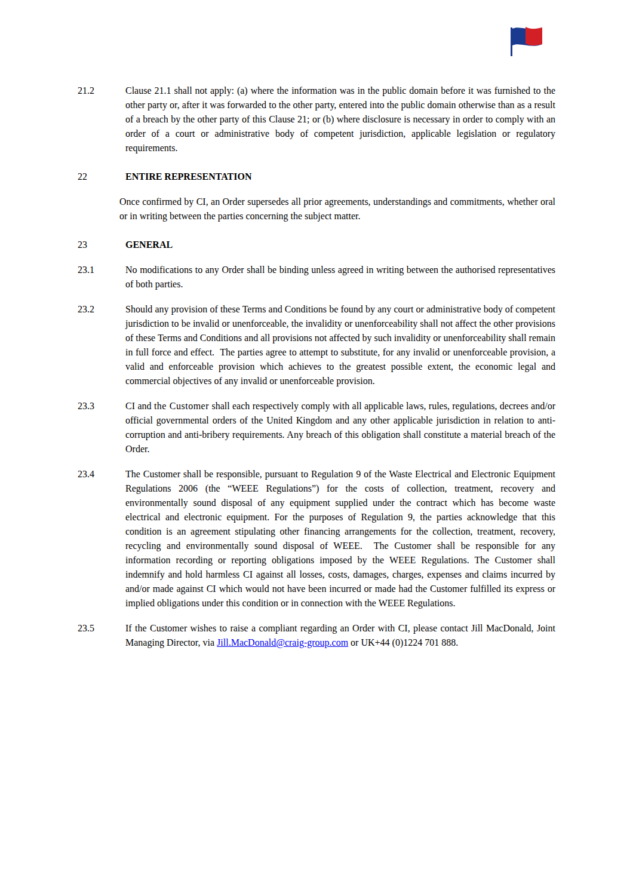21.2
Clause 21.1 shall not apply: (a) where the information was in the public domain before it was furnished to the other party or, after it was forwarded to the other party, entered into the public domain otherwise than as a result of a breach by the other party of this Clause 21; or (b) where disclosure is necessary in order to comply with an order of a court or administrative body of competent jurisdiction, applicable legislation or regulatory requirements.
22
Entire Representation
Once confirmed by CI, an Order supersedes all prior agreements, understandings and commitments, whether oral or in writing between the parties concerning the subject matter.
23
General
23.1
No modifications to any Order shall be binding unless agreed in writing between the authorised representatives of both parties.
23.2
Should any provision of these Terms and Conditions be found by any court or administrative body of competent jurisdiction to be invalid or unenforceable, the invalidity or unenforceability shall not affect the other provisions of these Terms and Conditions and all provisions not affected by such invalidity or unenforceability shall remain in full force and effect. The parties agree to attempt to substitute, for any invalid or unenforceable provision, a valid and enforceable provision which achieves to the greatest possible extent, the economic legal and commercial objectives of any invalid or unenforceable provision.
23.3
CI and the Customer shall each respectively comply with all applicable laws, rules, regulations, decrees and/or official governmental orders of the United Kingdom and any other applicable jurisdiction in relation to anti-corruption and anti-bribery requirements. Any breach of this obligation shall constitute a material breach of the Order.
23.4
The Customer shall be responsible, pursuant to Regulation 9 of the Waste Electrical and Electronic Equipment Regulations 2006 (the “WEEE Regulations”) for the costs of collection, treatment, recovery and environmentally sound disposal of any equipment supplied under the contract which has become waste electrical and electronic equipment. For the purposes of Regulation 9, the parties acknowledge that this condition is an agreement stipulating other financing arrangements for the collection, treatment, recovery, recycling and environmentally sound disposal of WEEE. The Customer shall be responsible for any information recording or reporting obligations imposed by the WEEE Regulations. The Customer shall indemnify and hold harmless CI against all losses, costs, damages, charges, expenses and claims incurred by and/or made against CI which would not have been incurred or made had the Customer fulfilled its express or implied obligations under this condition or in connection with the WEEE Regulations.
23.5
If the Customer wishes to raise a compliant regarding an Order with CI, please contact Jill MacDonald, Joint Managing Director, via Jill.MacDonald@craig-group.com or UK+44 (0)1224 701 888.